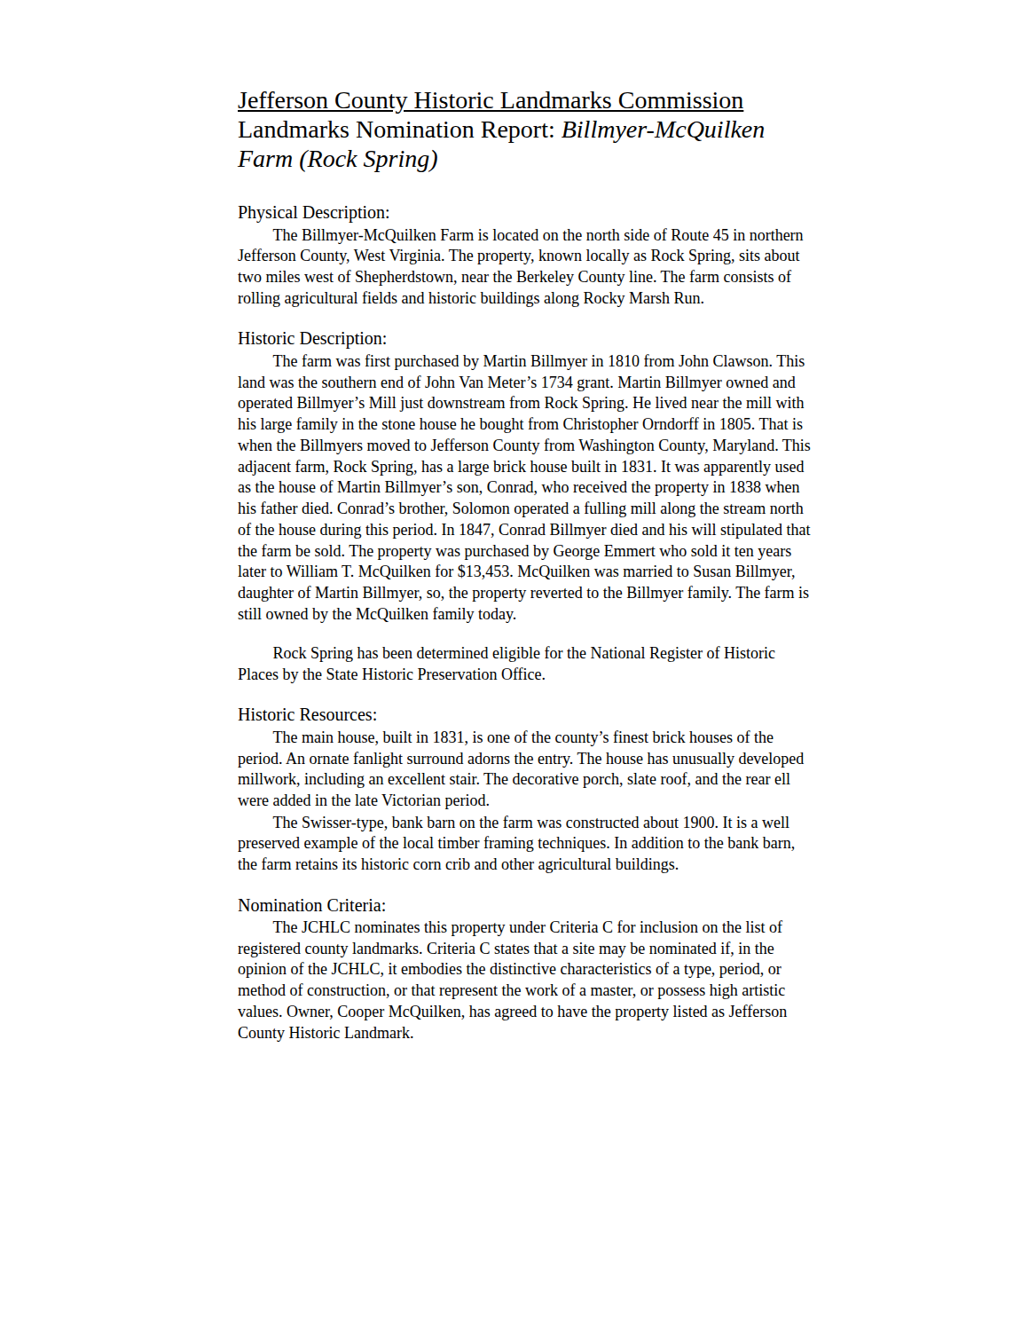Jefferson County Historic Landmarks Commission
Landmarks Nomination Report: Billmyer-McQuilken Farm (Rock Spring)
Physical Description:
The Billmyer-McQuilken Farm is located on the north side of Route 45 in northern Jefferson County, West Virginia. The property, known locally as Rock Spring, sits about two miles west of Shepherdstown, near the Berkeley County line. The farm consists of rolling agricultural fields and historic buildings along Rocky Marsh Run.
Historic Description:
The farm was first purchased by Martin Billmyer in 1810 from John Clawson. This land was the southern end of John Van Meter’s 1734 grant. Martin Billmyer owned and operated Billmyer’s Mill just downstream from Rock Spring. He lived near the mill with his large family in the stone house he bought from Christopher Orndorff in 1805. That is when the Billmyers moved to Jefferson County from Washington County, Maryland. This adjacent farm, Rock Spring, has a large brick house built in 1831. It was apparently used as the house of Martin Billmyer’s son, Conrad, who received the property in 1838 when his father died. Conrad’s brother, Solomon operated a fulling mill along the stream north of the house during this period. In 1847, Conrad Billmyer died and his will stipulated that the farm be sold. The property was purchased by George Emmert who sold it ten years later to William T. McQuilken for $13,453. McQuilken was married to Susan Billmyer, daughter of Martin Billmyer, so, the property reverted to the Billmyer family. The farm is still owned by the McQuilken family today.
Rock Spring has been determined eligible for the National Register of Historic Places by the State Historic Preservation Office.
Historic Resources:
The main house, built in 1831, is one of the county’s finest brick houses of the period. An ornate fanlight surround adorns the entry. The house has unusually developed millwork, including an excellent stair. The decorative porch, slate roof, and the rear ell were added in the late Victorian period.
The Swisser-type, bank barn on the farm was constructed about 1900. It is a well preserved example of the local timber framing techniques. In addition to the bank barn, the farm retains its historic corn crib and other agricultural buildings.
Nomination Criteria:
The JCHLC nominates this property under Criteria C for inclusion on the list of registered county landmarks. Criteria C states that a site may be nominated if, in the opinion of the JCHLC, it embodies the distinctive characteristics of a type, period, or method of construction, or that represent the work of a master, or possess high artistic values. Owner, Cooper McQuilken, has agreed to have the property listed as Jefferson County Historic Landmark.